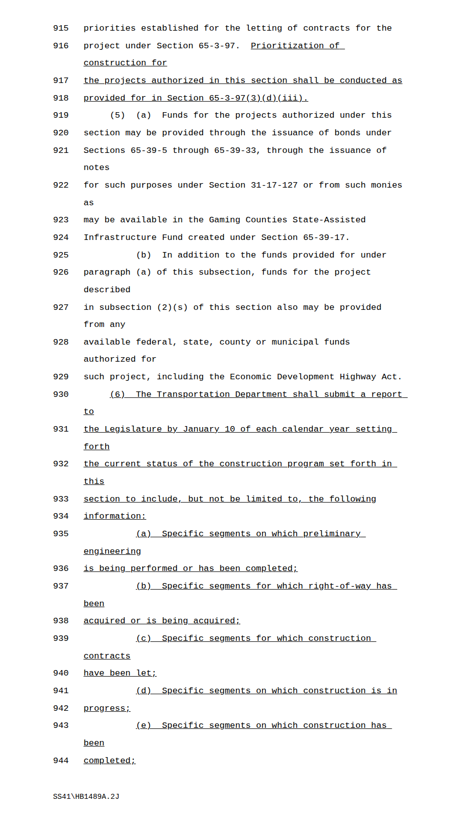915 priorities established for the letting of contracts for the
916 project under Section 65-3-97. Prioritization of construction for
917 the projects authorized in this section shall be conducted as
918 provided for in Section 65-3-97(3)(d)(iii).
919 (5) (a) Funds for the projects authorized under this
920 section may be provided through the issuance of bonds under
921 Sections 65-39-5 through 65-39-33, through the issuance of notes
922 for such purposes under Section 31-17-127 or from such monies as
923 may be available in the Gaming Counties State-Assisted
924 Infrastructure Fund created under Section 65-39-17.
925 (b) In addition to the funds provided for under
926 paragraph (a) of this subsection, funds for the project described
927 in subsection (2)(s) of this section also may be provided from any
928 available federal, state, county or municipal funds authorized for
929 such project, including the Economic Development Highway Act.
930 (6) The Transportation Department shall submit a report to
931 the Legislature by January 10 of each calendar year setting forth
932 the current status of the construction program set forth in this
933 section to include, but not be limited to, the following
934 information:
935 (a) Specific segments on which preliminary engineering
936 is being performed or has been completed;
937 (b) Specific segments for which right-of-way has been
938 acquired or is being acquired;
939 (c) Specific segments for which construction contracts
940 have been let;
941 (d) Specific segments on which construction is in
942 progress;
943 (e) Specific segments on which construction has been
944 completed;
SS41\HB1489A.2J